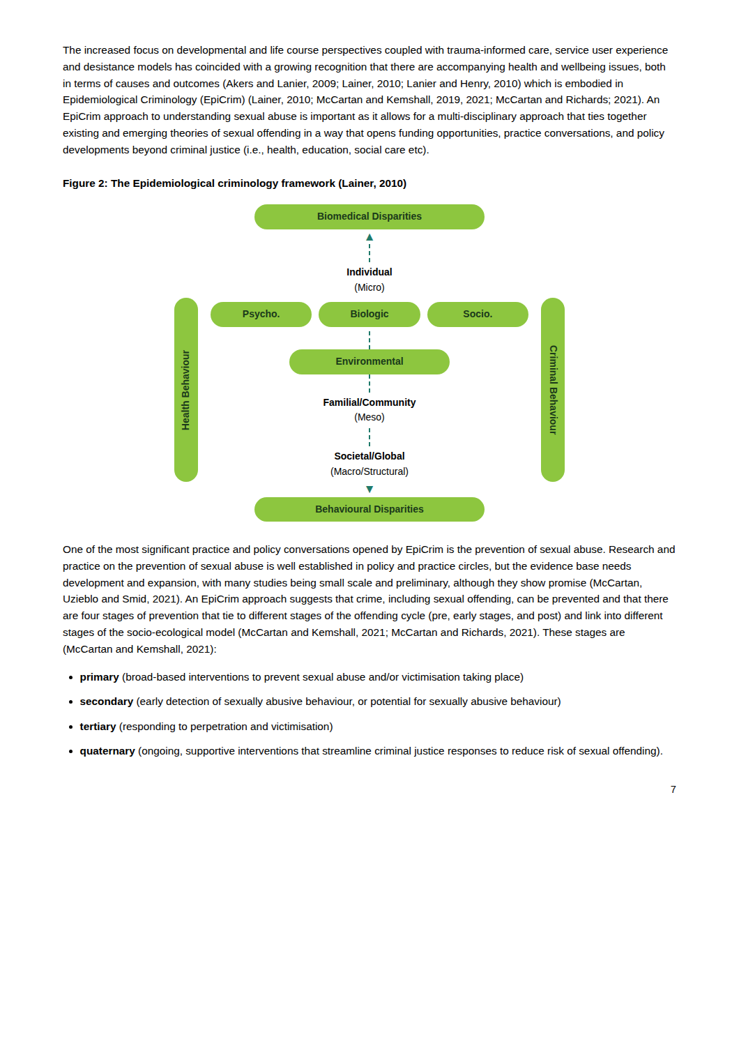The increased focus on developmental and life course perspectives coupled with trauma-informed care, service user experience and desistance models has coincided with a growing recognition that there are accompanying health and wellbeing issues, both in terms of causes and outcomes (Akers and Lanier, 2009; Lainer, 2010; Lanier and Henry, 2010) which is embodied in Epidemiological Criminology (EpiCrim) (Lainer, 2010; McCartan and Kemshall, 2019, 2021; McCartan and Richards; 2021). An EpiCrim approach to understanding sexual abuse is important as it allows for a multi-disciplinary approach that ties together existing and emerging theories of sexual offending in a way that opens funding opportunities, practice conversations, and policy developments beyond criminal justice (i.e., health, education, social care etc).
Figure 2: The Epidemiological criminology framework (Lainer, 2010)
Biomedical Disparities
▲
Individual (Micro)
Health Behaviour
Psycho.
Biologic
Socio.
Environmental
Familial/Community (Meso)
Societal/Global (Macro/Structural)
Criminal Behaviour
▼
Behavioural Disparities
One of the most significant practice and policy conversations opened by EpiCrim is the prevention of sexual abuse. Research and practice on the prevention of sexual abuse is well established in policy and practice circles, but the evidence base needs development and expansion, with many studies being small scale and preliminary, although they show promise (McCartan, Uzieblo and Smid, 2021). An EpiCrim approach suggests that crime, including sexual offending, can be prevented and that there are four stages of prevention that tie to different stages of the offending cycle (pre, early stages, and post) and link into different stages of the socio-ecological model (McCartan and Kemshall, 2021; McCartan and Richards, 2021). These stages are (McCartan and Kemshall, 2021):
primary (broad-based interventions to prevent sexual abuse and/or victimisation taking place)
secondary (early detection of sexually abusive behaviour, or potential for sexually abusive behaviour)
tertiary (responding to perpetration and victimisation)
quaternary (ongoing, supportive interventions that streamline criminal justice responses to reduce risk of sexual offending).
7